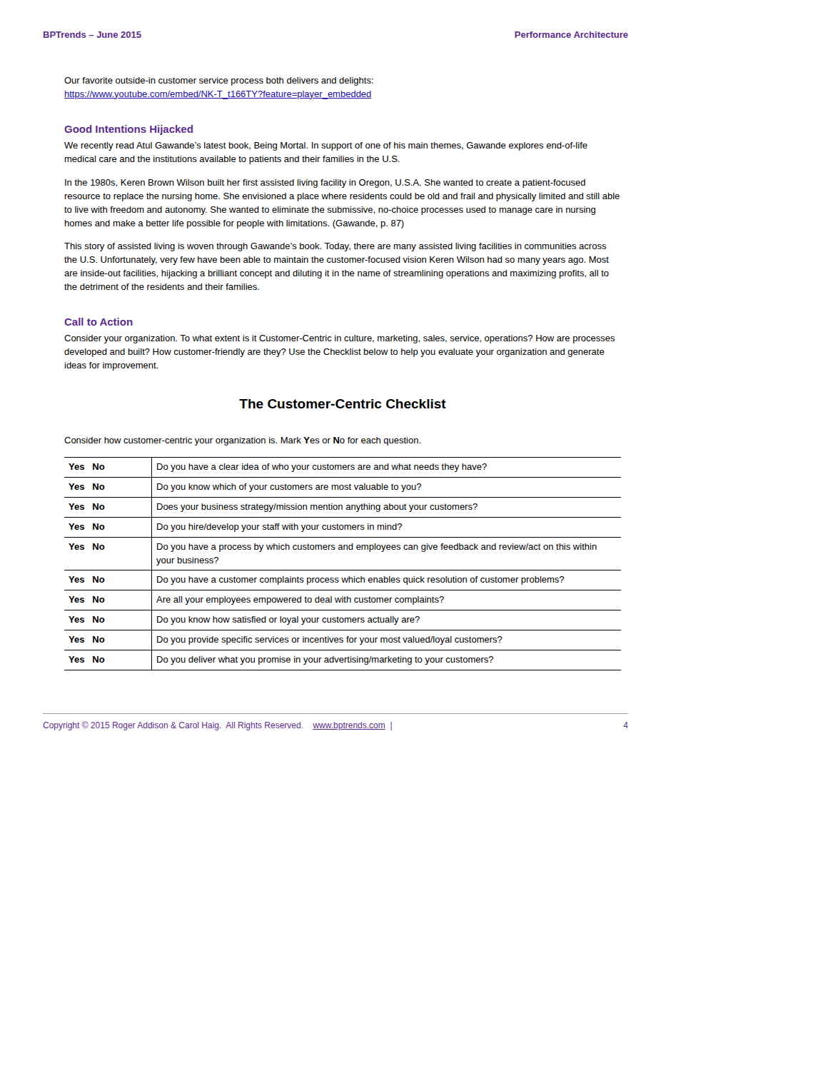BPTrends – June 2015 Performance Architecture
Our favorite outside-in customer service process both delivers and delights:
https://www.youtube.com/embed/NK-T_t166TY?feature=player_embedded
Good Intentions Hijacked
We recently read Atul Gawande’s latest book, Being Mortal. In support of one of his main themes, Gawande explores end-of-life medical care and the institutions available to patients and their families in the U.S.
In the 1980s, Keren Brown Wilson built her first assisted living facility in Oregon, U.S.A. She wanted to create a patient-focused resource to replace the nursing home. She envisioned a place where residents could be old and frail and physically limited and still able to live with freedom and autonomy. She wanted to eliminate the submissive, no-choice processes used to manage care in nursing homes and make a better life possible for people with limitations. (Gawande, p. 87)
This story of assisted living is woven through Gawande’s book. Today, there are many assisted living facilities in communities across the U.S. Unfortunately, very few have been able to maintain the customer-focused vision Keren Wilson had so many years ago. Most are inside-out facilities, hijacking a brilliant concept and diluting it in the name of streamlining operations and maximizing profits, all to the detriment of the residents and their families.
Call to Action
Consider your organization. To what extent is it Customer-Centric in culture, marketing, sales, service, operations? How are processes developed and built? How customer-friendly are they? Use the Checklist below to help you evaluate your organization and generate ideas for improvement.
The Customer-Centric Checklist
Consider how customer-centric your organization is. Mark Yes or No for each question.
| Yes No | Do you have a clear idea of who your customers are and what needs they have? |
| Yes No | Do you know which of your customers are most valuable to you? |
| Yes No | Does your business strategy/mission mention anything about your customers? |
| Yes No | Do you hire/develop your staff with your customers in mind? |
| Yes No | Do you have a process by which customers and employees can give feedback and review/act on this within your business? |
| Yes No | Do you have a customer complaints process which enables quick resolution of customer problems? |
| Yes No | Are all your employees empowered to deal with customer complaints? |
| Yes No | Do you know how satisfied or loyal your customers actually are? |
| Yes No | Do you provide specific services or incentives for your most valued/loyal customers? |
| Yes No | Do you deliver what you promise in your advertising/marketing to your customers? |
Copyright © 2015 Roger Addison & Carol Haig. All Rights Reserved. www.bptrends.com | 4